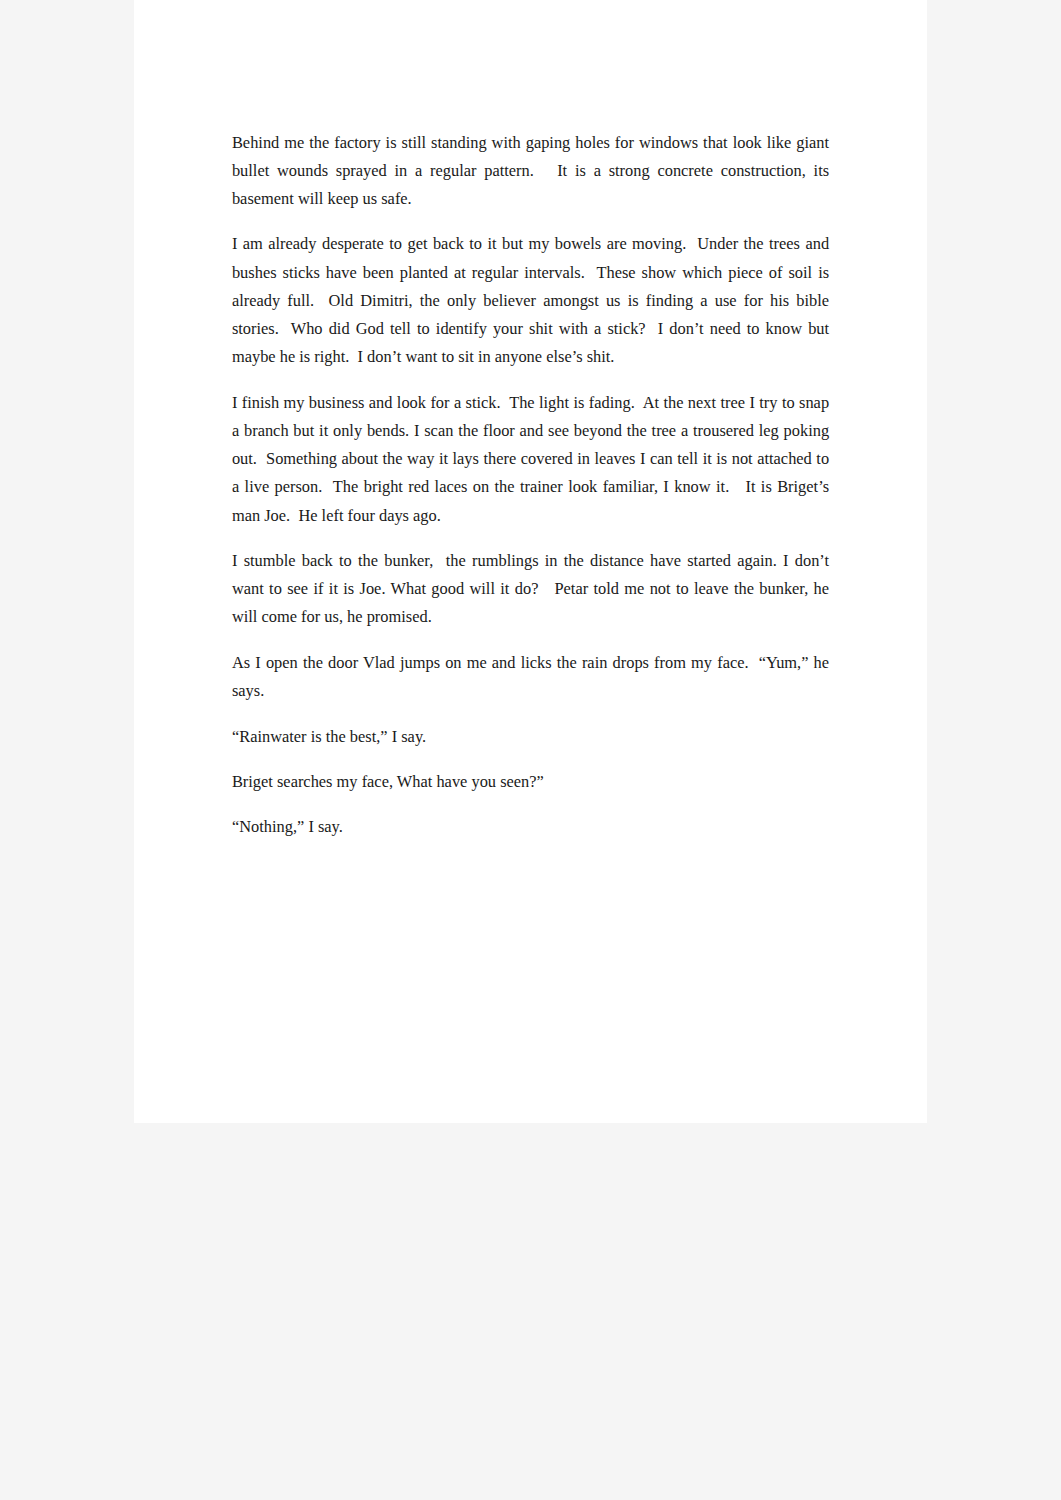Behind me the factory is still standing with gaping holes for windows that look like giant bullet wounds sprayed in a regular pattern. It is a strong concrete construction, its basement will keep us safe.
I am already desperate to get back to it but my bowels are moving. Under the trees and bushes sticks have been planted at regular intervals. These show which piece of soil is already full. Old Dimitri, the only believer amongst us is finding a use for his bible stories. Who did God tell to identify your shit with a stick? I don’t need to know but maybe he is right. I don’t want to sit in anyone else’s shit.
I finish my business and look for a stick. The light is fading. At the next tree I try to snap a branch but it only bends. I scan the floor and see beyond the tree a trousered leg poking out. Something about the way it lays there covered in leaves I can tell it is not attached to a live person. The bright red laces on the trainer look familiar, I know it. It is Briget’s man Joe. He left four days ago.
I stumble back to the bunker, the rumblings in the distance have started again. I don’t want to see if it is Joe. What good will it do? Petar told me not to leave the bunker, he will come for us, he promised.
As I open the door Vlad jumps on me and licks the rain drops from my face. “Yum,” he says.
“Rainwater is the best,” I say.
Briget searches my face, What have you seen?”
“Nothing,” I say.